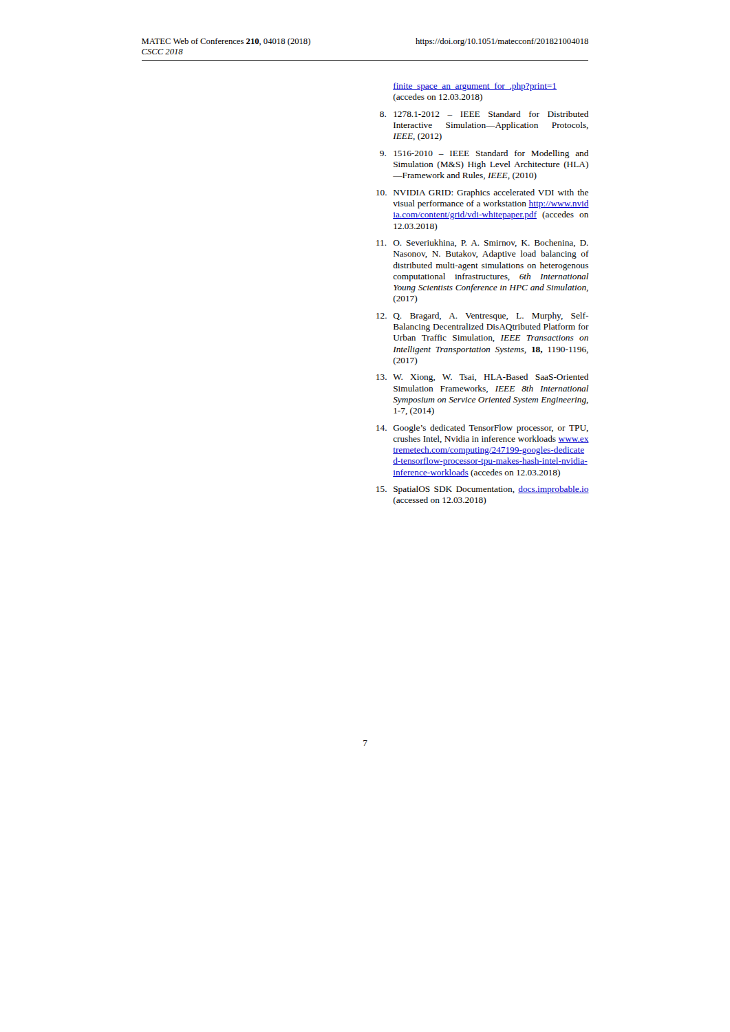MATEC Web of Conferences 210, 04018 (2018)
CSCC 2018
https://doi.org/10.1051/matecconf/201821004018
finite_space_an_argument_for_.php?print=1
(accedes on 12.03.2018)
8. 1278.1-2012 – IEEE Standard for Distributed Interactive Simulation—Application Protocols, IEEE, (2012)
9. 1516-2010 – IEEE Standard for Modelling and Simulation (M&S) High Level Architecture (HLA)—Framework and Rules, IEEE, (2010)
10. NVIDIA GRID: Graphics accelerated VDI with the visual performance of a workstation http://www.nvidia.com/content/grid/vdi-whitepaper.pdf (accedes on 12.03.2018)
11. O. Severiukhina, P. A. Smirnov, K. Bochenina, D. Nasonov, N. Butakov, Adaptive load balancing of distributed multi-agent simulations on heterogenous computational infrastructures, 6th International Young Scientists Conference in HPC and Simulation, (2017)
12. Q. Bragard, A. Ventresque, L. Murphy, Self-Balancing Decentralized DisAQtributed Platform for Urban Traffic Simulation, IEEE Transactions on Intelligent Transportation Systems, 18, 1190-1196, (2017)
13. W. Xiong, W. Tsai, HLA-Based SaaS-Oriented Simulation Frameworks, IEEE 8th International Symposium on Service Oriented System Engineering, 1-7, (2014)
14. Google’s dedicated TensorFlow processor, or TPU, crushes Intel, Nvidia in inference workloads www.extremetech.com/computing/247199-googles-dedicated-tensorflow-processor-tpu-makes-hash-intel-nvidia-inference-workloads (accedes on 12.03.2018)
15. SpatialOS SDK Documentation, docs.improbable.io (accessed on 12.03.2018)
7